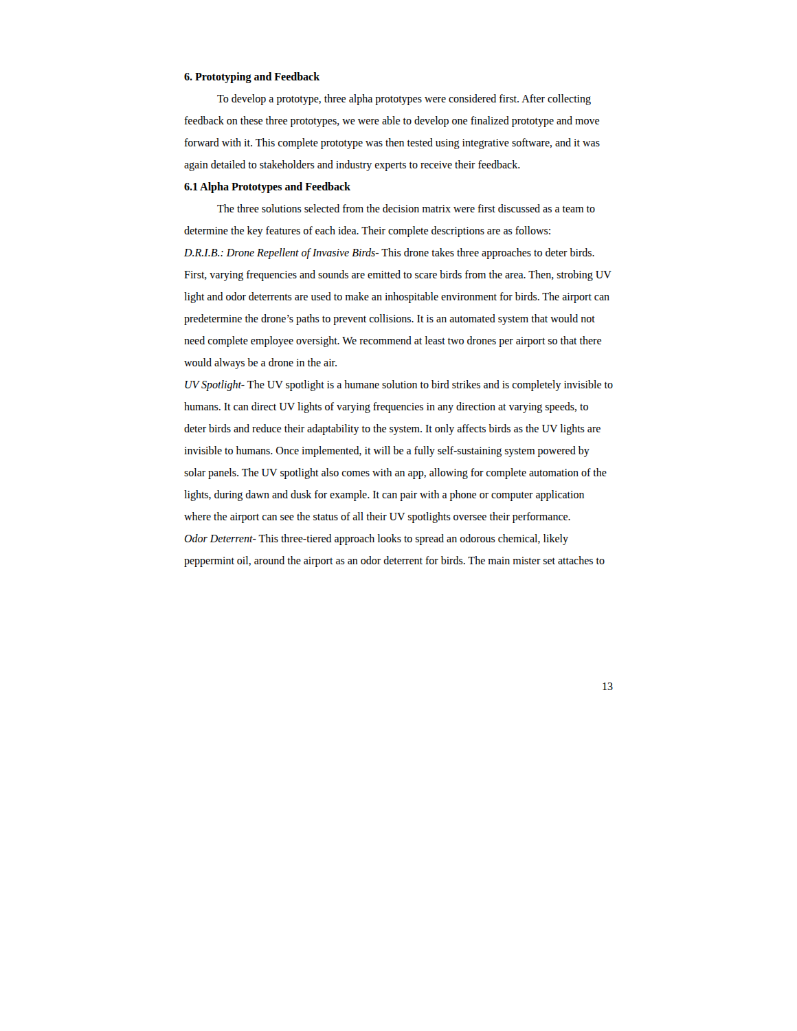6. Prototyping and Feedback
To develop a prototype, three alpha prototypes were considered first. After collecting feedback on these three prototypes, we were able to develop one finalized prototype and move forward with it. This complete prototype was then tested using integrative software, and it was again detailed to stakeholders and industry experts to receive their feedback.
6.1 Alpha Prototypes and Feedback
The three solutions selected from the decision matrix were first discussed as a team to determine the key features of each idea. Their complete descriptions are as follows:
D.R.I.B.: Drone Repellent of Invasive Birds- This drone takes three approaches to deter birds. First, varying frequencies and sounds are emitted to scare birds from the area. Then, strobing UV light and odor deterrents are used to make an inhospitable environment for birds. The airport can predetermine the drone’s paths to prevent collisions. It is an automated system that would not need complete employee oversight. We recommend at least two drones per airport so that there would always be a drone in the air.
UV Spotlight- The UV spotlight is a humane solution to bird strikes and is completely invisible to humans. It can direct UV lights of varying frequencies in any direction at varying speeds, to deter birds and reduce their adaptability to the system. It only affects birds as the UV lights are invisible to humans. Once implemented, it will be a fully self-sustaining system powered by solar panels. The UV spotlight also comes with an app, allowing for complete automation of the lights, during dawn and dusk for example. It can pair with a phone or computer application where the airport can see the status of all their UV spotlights oversee their performance.
Odor Deterrent- This three-tiered approach looks to spread an odorous chemical, likely peppermint oil, around the airport as an odor deterrent for birds. The main mister set attaches to
13